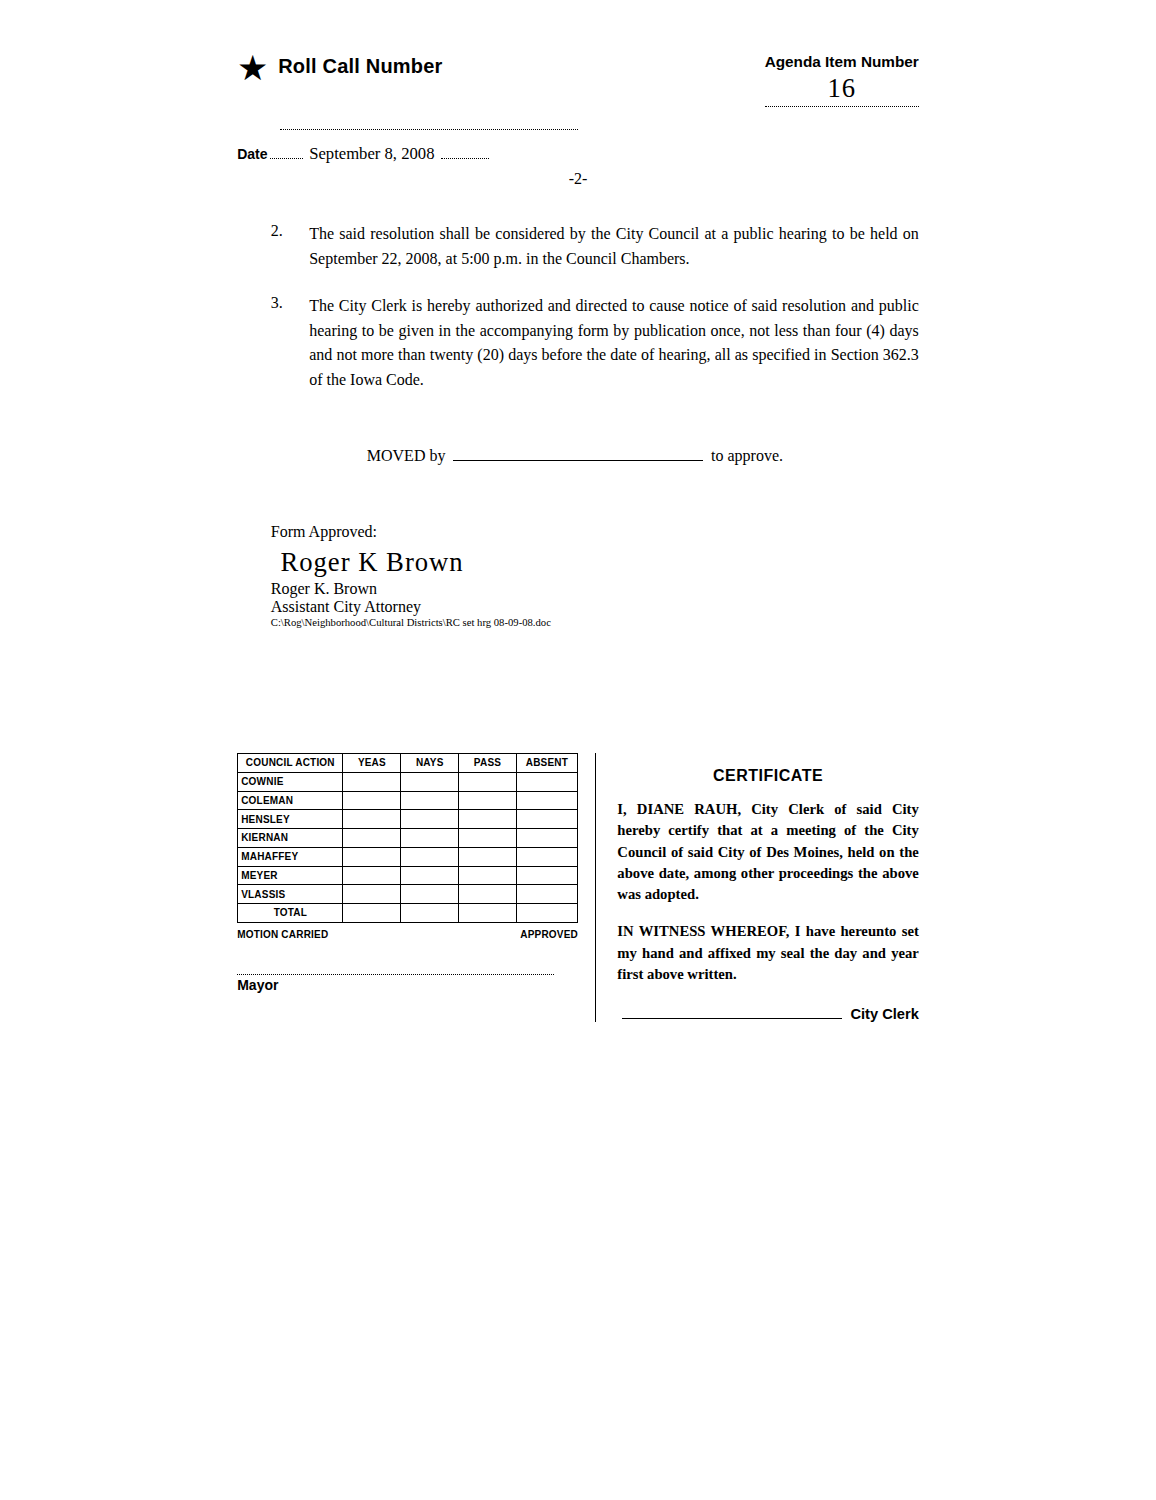★
Roll Call Number
Agenda Item Number
16
Date September 8, 2008
-2-
2.
The said resolution shall be considered by the City Council at a public hearing to be held on September 22, 2008, at 5:00 p.m. in the Council Chambers.
3.
The City Clerk is hereby authorized and directed to cause notice of said resolution and public hearing to be given in the accompanying form by publication once, not less than four (4) days and not more than twenty (20) days before the date of hearing, all as specified in Section 362.3 of the Iowa Code.
MOVED by to approve.
Form Approved:
Roger K Brown
Roger K. Brown
Assistant City Attorney
C:\Rog\Neighborhood\Cultural Districts\RC set hrg 08-09-08.doc
| COUNCIL ACTION | YEAS | NAYS | PASS | ABSENT |
| --- | --- | --- | --- | --- |
| COWNIE | | | | |
| COLEMAN | | | | |
| HENSLEY | | | | |
| KIERNAN | | | | |
| MAHAFFEY | | | | |
| MEYER | | | | |
| VLASSIS | | | | |
| TOTAL | | | | |
MOTION CARRIED APPROVED
Mayor
CERTIFICATE
I, DIANE RAUH, City Clerk of said City hereby certify that at a meeting of the City Council of said City of Des Moines, held on the above date, among other proceedings the above was adopted.
IN WITNESS WHEREOF, I have hereunto set my hand and affixed my seal the day and year first above written.
City Clerk